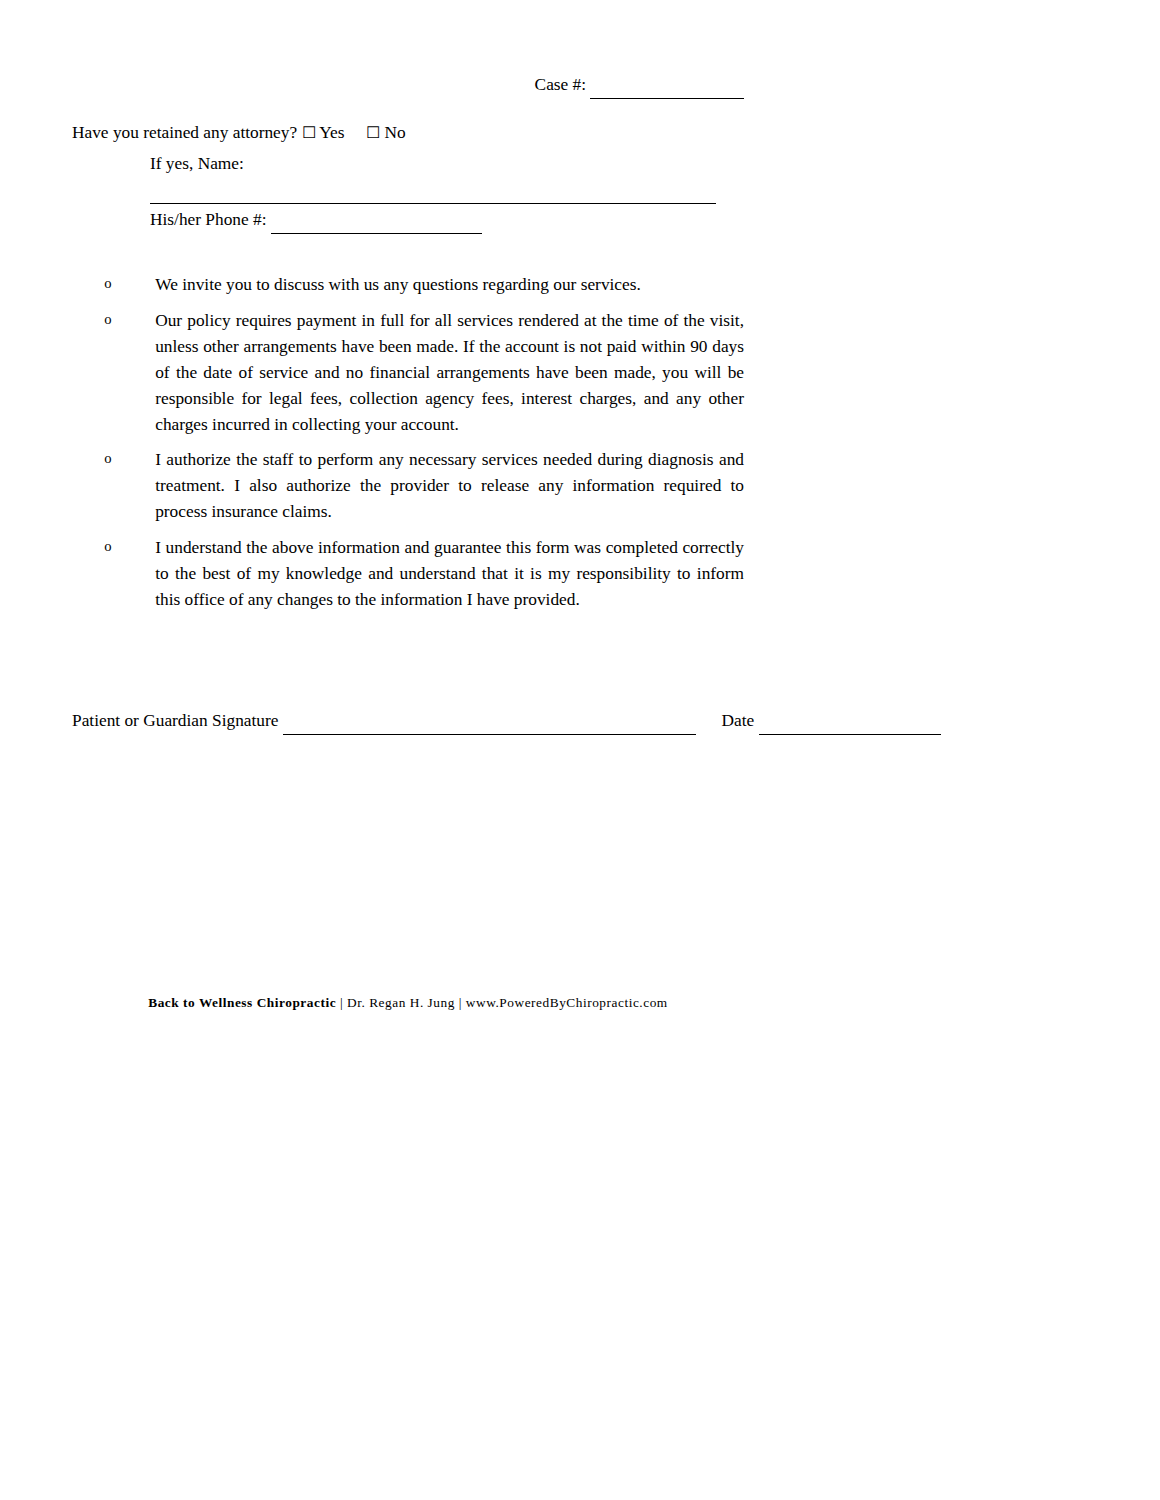Case #:
Have you retained any attorney? ☐ Yes ☐ No
If yes, Name:
His/her Phone #:
We invite you to discuss with us any questions regarding our services.
Our policy requires payment in full for all services rendered at the time of the visit, unless other arrangements have been made. If the account is not paid within 90 days of the date of service and no financial arrangements have been made, you will be responsible for legal fees, collection agency fees, interest charges, and any other charges incurred in collecting your account.
I authorize the staff to perform any necessary services needed during diagnosis and treatment. I also authorize the provider to release any information required to process insurance claims.
I understand the above information and guarantee this form was completed correctly to the best of my knowledge and understand that it is my responsibility to inform this office of any changes to the information I have provided.
Patient or Guardian Signature
Date
Back to Wellness Chiropractic | Dr. Regan H. Jung | www.PoweredByChiropractic.com